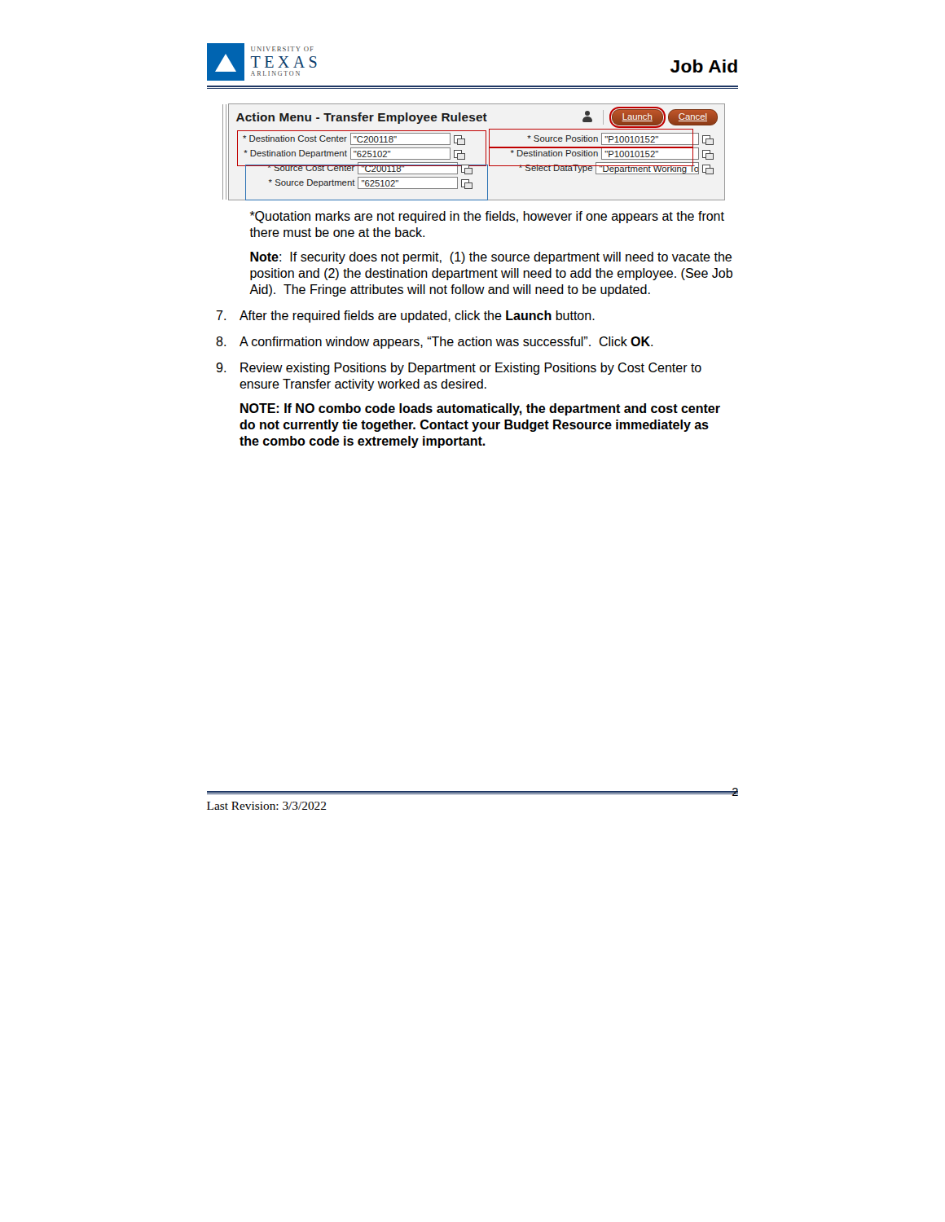UNIVERSITY OF TEXAS ARLINGTON
Job Aid
Action Menu - Transfer Employee Ruleset
Launch Cancel
* Destination Cost Center "C200118"
* Destination Department "625102"
* Source Cost Center "C200118"
* Source Department "625102"
* Source Position "P10010152"
* Destination Position "P10010152"
* Select DataType "Department Working Tot
*Quotation marks are not required in the fields, however if one appears at the front there must be one at the back.
Note: If security does not permit, (1) the source department will need to vacate the position and (2) the destination department will need to add the employee. (See Job Aid). The Fringe attributes will not follow and will need to be updated.
7. After the required fields are updated, click the Launch button.
8. A confirmation window appears, “The action was successful”. Click OK.
9. Review existing Positions by Department or Existing Positions by Cost Center to ensure Transfer activity worked as desired.
NOTE: If NO combo code loads automatically, the department and cost center do not currently tie together. Contact your Budget Resource immediately as the combo code is extremely important.
2
Last Revision: 3/3/2022